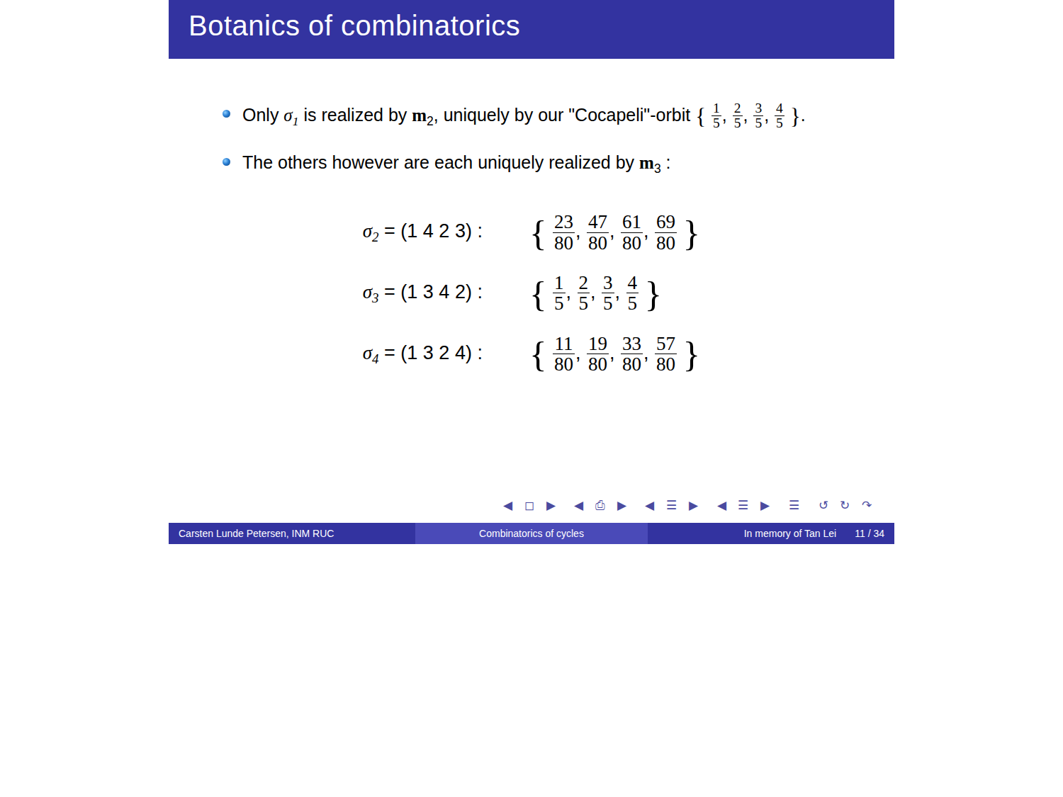Botanics of combinatorics
Only σ1 is realized by m2, uniquely by our "Cocapeli"-orbit { 15, 25, 35, 45 }.
The others however are each uniquely realized by m3 :
| σ 2 = (1 4 2 3) : | { 23 80 , 47 80 , 61 80 , 69 80 } |
| σ 3 = (1 3 4 2) : | { 1 5 , 2 5 , 3 5 , 4 5 } |
| σ 4 = (1 3 2 4) : | { 11 80 , 19 80 , 33 80 , 57 80 } |
◀ ◻ ▶ ◀ ⎙ ▶ ◀ ☰ ▶ ◀ ☰ ▶ ☰ ↺ ↻ ↷
Carsten Lunde Petersen, INM RUC
Combinatorics of cycles
In memory of Tan Lei 11 / 34